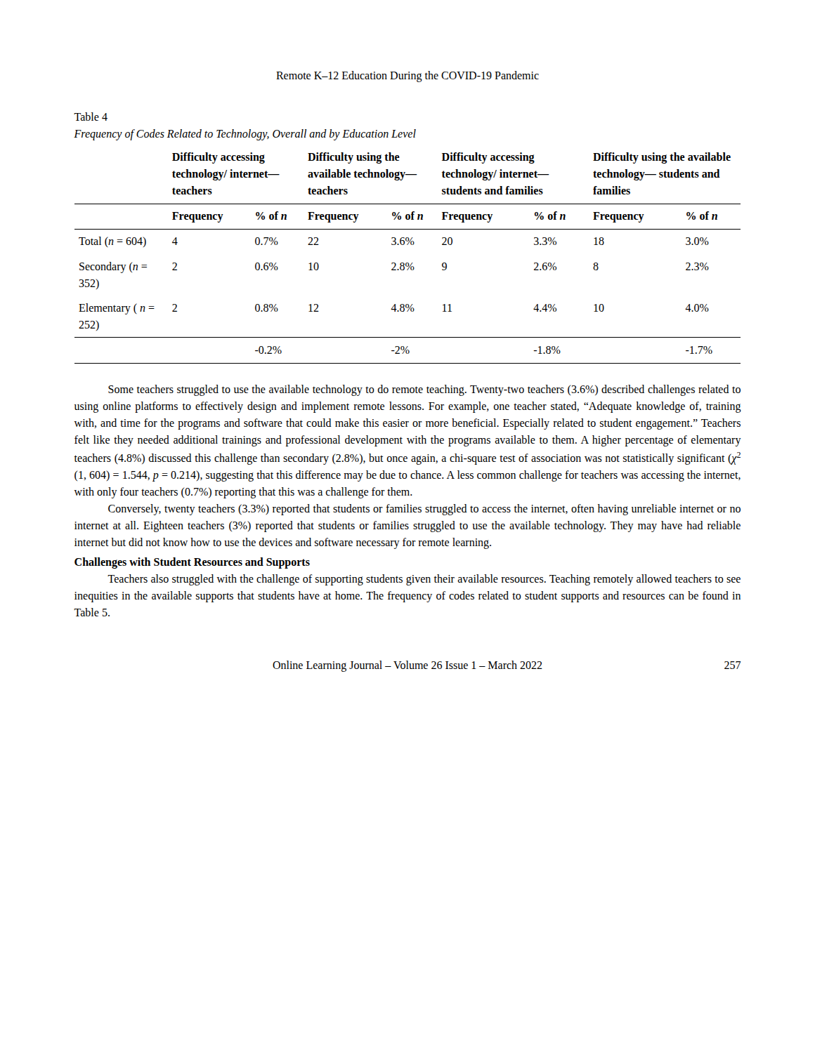Remote K–12 Education During the COVID-19 Pandemic
Table 4
Frequency of Codes Related to Technology, Overall and by Education Level
| | Difficulty accessing technology/ internet—teachers | Difficulty using the available technology— teachers | Difficulty accessing technology/ internet—students and families | Difficulty using the available technology— students and families |
| --- | --- | --- | --- | --- |
| | Frequency | % of n | Frequency | % of n | Frequency | % of n | Frequency | % of n |
| Total ( n = 604) | 4 | 0.7% | 22 | 3.6% | 20 | 3.3% | 18 | 3.0% |
| Secondary ( n = 352) | 2 | 0.6% | 10 | 2.8% | 9 | 2.6% | 8 | 2.3% |
| Elementary ( n = 252) | 2 | 0.8% | 12 | 4.8% | 11 | 4.4% | 10 | 4.0% |
| | | -0.2% | | -2% | | -1.8% | | -1.7% |
Some teachers struggled to use the available technology to do remote teaching. Twenty-two teachers (3.6%) described challenges related to using online platforms to effectively design and implement remote lessons. For example, one teacher stated, “Adequate knowledge of, training with, and time for the programs and software that could make this easier or more beneficial. Especially related to student engagement.” Teachers felt like they needed additional trainings and professional development with the programs available to them. A higher percentage of elementary teachers (4.8%) discussed this challenge than secondary (2.8%), but once again, a chi-square test of association was not statistically significant (χ2 (1, 604) = 1.544, p = 0.214), suggesting that this difference may be due to chance. A less common challenge for teachers was accessing the internet, with only four teachers (0.7%) reporting that this was a challenge for them.
Conversely, twenty teachers (3.3%) reported that students or families struggled to access the internet, often having unreliable internet or no internet at all. Eighteen teachers (3%) reported that students or families struggled to use the available technology. They may have had reliable internet but did not know how to use the devices and software necessary for remote learning.
Challenges with Student Resources and Supports
Teachers also struggled with the challenge of supporting students given their available resources. Teaching remotely allowed teachers to see inequities in the available supports that students have at home. The frequency of codes related to student supports and resources can be found in Table 5.
Online Learning Journal – Volume 26 Issue 1 – March 2022
257